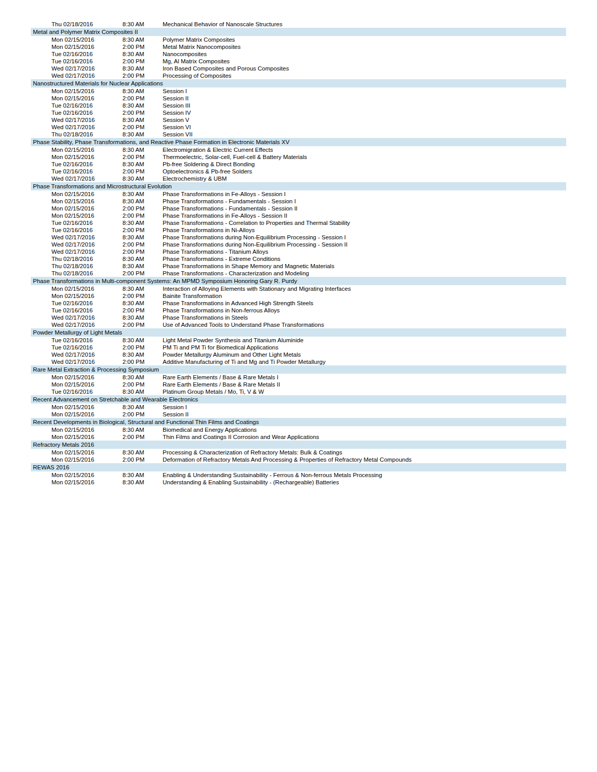| Thu 02/18/2016 | 8:30 AM | Mechanical Behavior of Nanoscale Structures |
| Metal and Polymer Matrix Composites II |
| Mon 02/15/2016 | 8:30 AM | Polymer Matrix Composites |
| Mon 02/15/2016 | 2:00 PM | Metal Matrix Nanocomposites |
| Tue 02/16/2016 | 8:30 AM | Nanocomposites |
| Tue 02/16/2016 | 2:00 PM | Mg, Al Matrix Composites |
| Wed 02/17/2016 | 8:30 AM | Iron Based Composites and Porous Composites |
| Wed 02/17/2016 | 2:00 PM | Processing of Composites |
| Nanostructured Materials for Nuclear Applications |
| Mon 02/15/2016 | 8:30 AM | Session I |
| Mon 02/15/2016 | 2:00 PM | Session II |
| Tue 02/16/2016 | 8:30 AM | Session III |
| Tue 02/16/2016 | 2:00 PM | Session IV |
| Wed 02/17/2016 | 8:30 AM | Session V |
| Wed 02/17/2016 | 2:00 PM | Session VI |
| Thu 02/18/2016 | 8:30 AM | Session VII |
| Phase Stability, Phase Transformations, and Reactive Phase Formation in Electronic Materials XV |
| Mon 02/15/2016 | 8:30 AM | Electromigration & Electric Current Effects |
| Mon 02/15/2016 | 2:00 PM | Thermoelectric, Solar-cell, Fuel-cell & Battery Materials |
| Tue 02/16/2016 | 8:30 AM | Pb-free Soldering & Direct Bonding |
| Tue 02/16/2016 | 2:00 PM | Optoelectronics & Pb-free Solders |
| Wed 02/17/2016 | 8:30 AM | Electrochemistry & UBM |
| Phase Transformations and Microstructural Evolution |
| Mon 02/15/2016 | 8:30 AM | Phase Transformations in Fe-Alloys - Session I |
| Mon 02/15/2016 | 8:30 AM | Phase Transformations - Fundamentals - Session I |
| Mon 02/15/2016 | 2:00 PM | Phase Transformations - Fundamentals - Session II |
| Mon 02/15/2016 | 2:00 PM | Phase Transformations in Fe-Alloys - Session II |
| Tue 02/16/2016 | 8:30 AM | Phase Transformations - Correlation to Properties and Thermal Stability |
| Tue 02/16/2016 | 2:00 PM | Phase Transformations in Ni-Alloys |
| Wed 02/17/2016 | 8:30 AM | Phase Transformations during Non-Equilibrium Processing - Session I |
| Wed 02/17/2016 | 2:00 PM | Phase Transformations during Non-Equilibrium Processing - Session II |
| Wed 02/17/2016 | 2:00 PM | Phase Transformations - Titanium Alloys |
| Thu 02/18/2016 | 8:30 AM | Phase Transformations - Extreme Conditions |
| Thu 02/18/2016 | 8:30 AM | Phase Transformations in Shape Memory and Magnetic Materials |
| Thu 02/18/2016 | 2:00 PM | Phase Transformations - Characterization and Modeling |
| Phase Transformations in Multi-component Systems: An MPMD Symposium Honoring Gary R. Purdy |
| Mon 02/15/2016 | 8:30 AM | Interaction of Alloying Elements with Stationary and Migrating Interfaces |
| Mon 02/15/2016 | 2:00 PM | Bainite Transformation |
| Tue 02/16/2016 | 8:30 AM | Phase Transformations in Advanced High Strength Steels |
| Tue 02/16/2016 | 2:00 PM | Phase Transformations in Non-ferrous Alloys |
| Wed 02/17/2016 | 8:30 AM | Phase Transformations in Steels |
| Wed 02/17/2016 | 2:00 PM | Use of Advanced Tools to Understand Phase Transformations |
| Powder Metallurgy of Light Metals |
| Tue 02/16/2016 | 8:30 AM | Light Metal Powder Synthesis and Titanium Aluminide |
| Tue 02/16/2016 | 2:00 PM | PM Ti and PM Ti for Biomedical Applications |
| Wed 02/17/2016 | 8:30 AM | Powder Metallurgy Aluminum and Other Light Metals |
| Wed 02/17/2016 | 2:00 PM | Additive Manufacturing of Ti and Mg and Ti Powder Metallurgy |
| Rare Metal Extraction & Processing Symposium |
| Mon 02/15/2016 | 8:30 AM | Rare Earth Elements / Base & Rare Metals I |
| Mon 02/15/2016 | 2:00 PM | Rare Earth Elements / Base & Rare Metals II |
| Tue 02/16/2016 | 8:30 AM | Platinum Group Metals / Mo, Ti, V & W |
| Recent Advancement on Stretchable and Wearable Electronics |
| Mon 02/15/2016 | 8:30 AM | Session I |
| Mon 02/15/2016 | 2:00 PM | Session II |
| Recent Developments in Biological, Structural and Functional Thin Films and Coatings |
| Mon 02/15/2016 | 8:30 AM | Biomedical and Energy Applications |
| Mon 02/15/2016 | 2:00 PM | Thin Films and Coatings II Corrosion and Wear Applications |
| Refractory Metals 2016 |
| Mon 02/15/2016 | 8:30 AM | Processing & Characterization of Refractory Metals: Bulk & Coatings |
| Mon 02/15/2016 | 2:00 PM | Deformation of Refractory Metals And Processing & Properties of Refractory Metal Compounds |
| REWAS 2016 |
| Mon 02/15/2016 | 8:30 AM | Enabling & Understanding Sustainability - Ferrous & Non-ferrous Metals Processing |
| Mon 02/15/2016 | 8:30 AM | Understanding & Enabling Sustainability - (Rechargeable) Batteries |